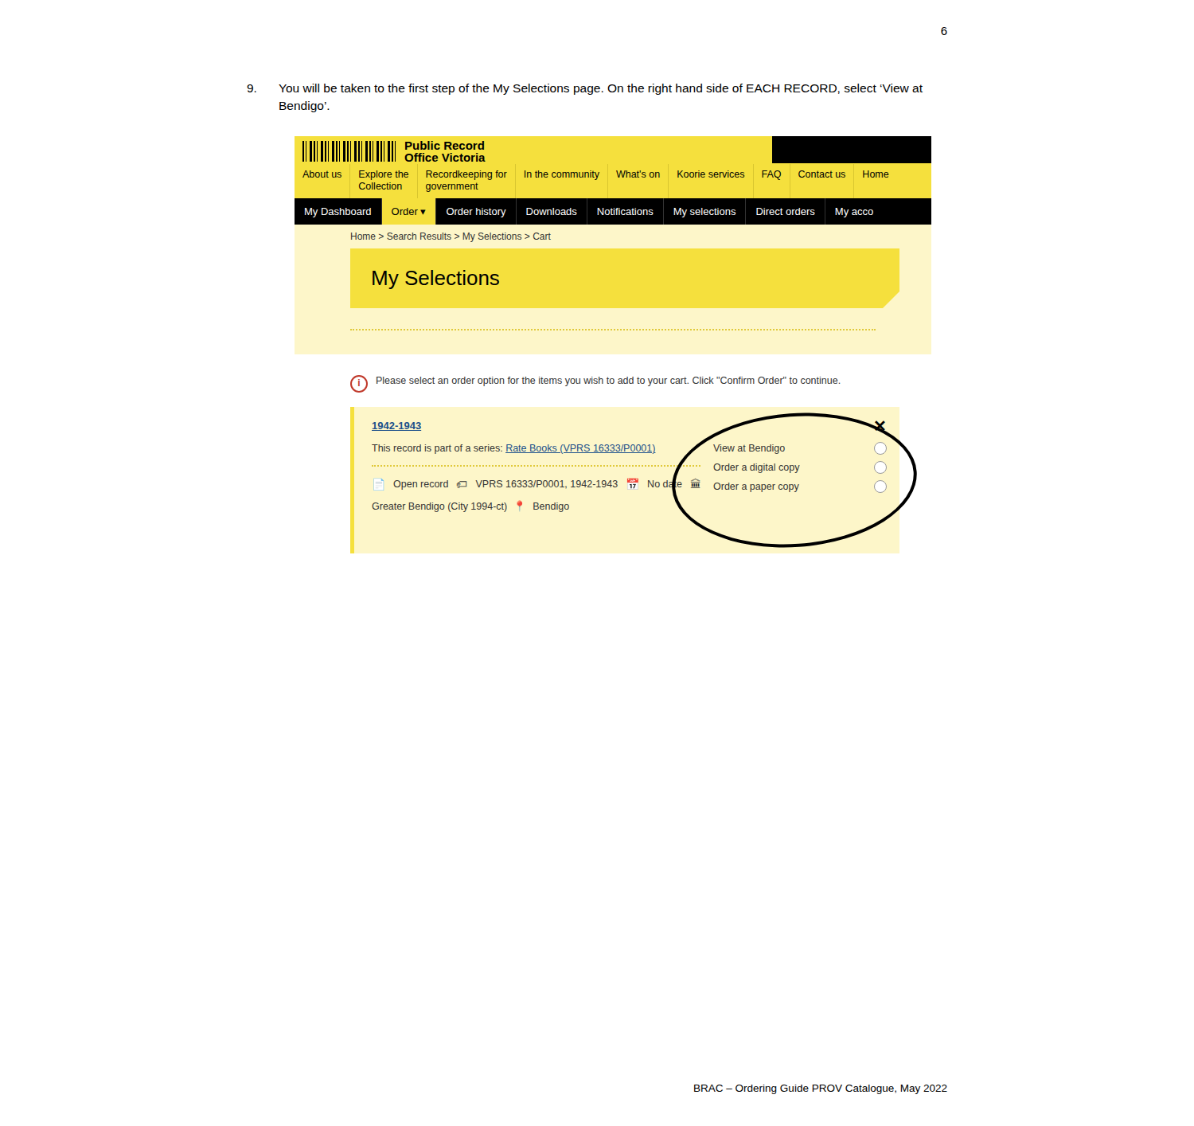6
9. You will be taken to the first step of the My Selections page. On the right hand side of EACH RECORD, select ‘View at Bendigo’.
Public Record
Office Victoria
About us
Explore the
Collection
Recordkeeping for
government
In the community
What's on
Koorie services
FAQ
Contact us
Home
My Dashboard
Order ▾
Order history
Downloads
Notifications
My selections
Direct orders
My acco
Home > Search Results > My Selections > Cart
My Selections
i
Please select an order option for the items you wish to add to your cart. Click "Confirm Order" to continue.
1942-1943
This record is part of a series: Rate Books (VPRS 16333/P0001)
📄Open record 🏷VPRS 16333/P0001, 1942-1943 📅No date 🏛
Greater Bendigo (City 1994-ct) 📍Bendigo
✕
View at Bendigo
Order a digital copy
Order a paper copy
BRAC – Ordering Guide PROV Catalogue, May 2022